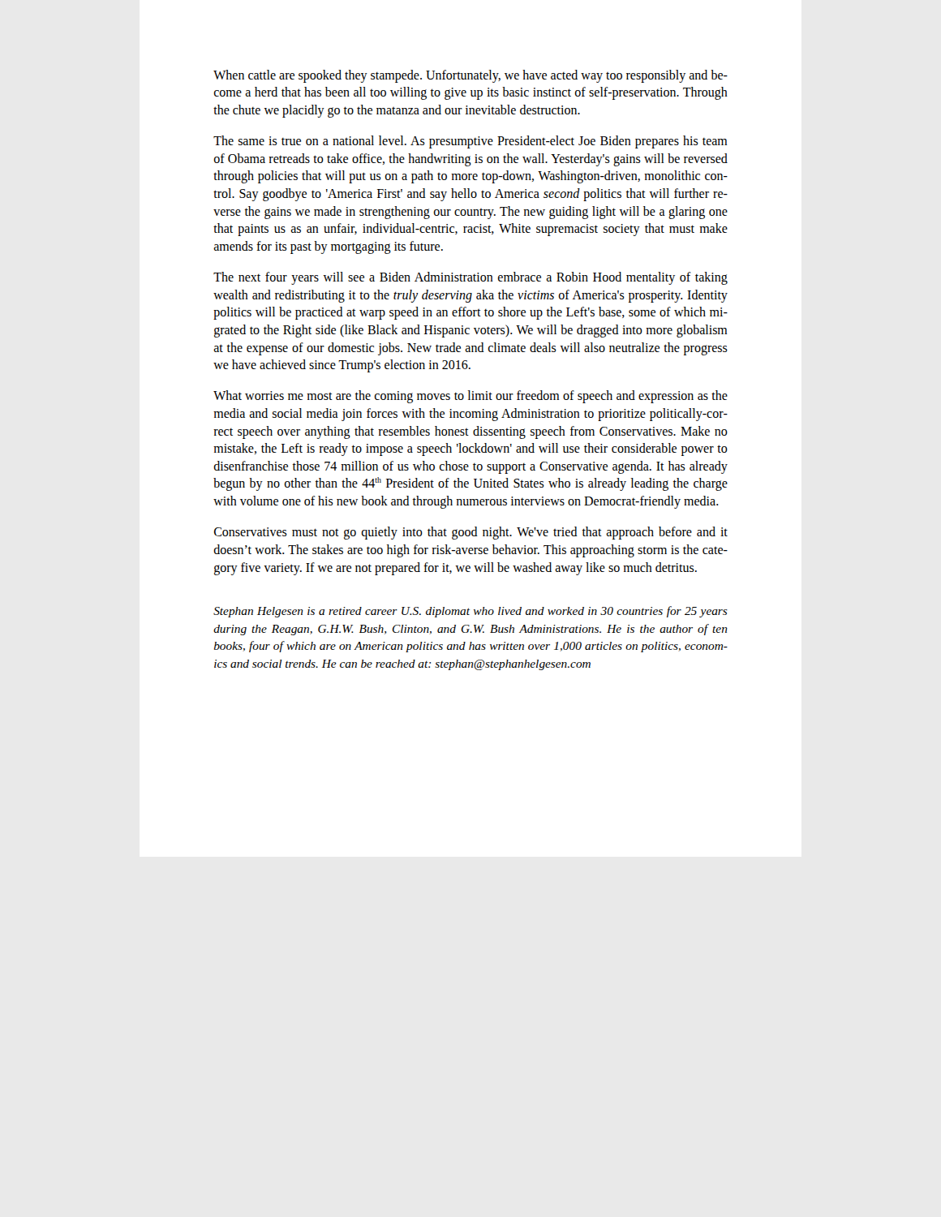When cattle are spooked they stampede. Unfortunately, we have acted way too responsibly and become a herd that has been all too willing to give up its basic instinct of self-preservation. Through the chute we placidly go to the matanza and our inevitable destruction.
The same is true on a national level. As presumptive President-elect Joe Biden prepares his team of Obama retreads to take office, the handwriting is on the wall. Yesterday's gains will be reversed through policies that will put us on a path to more top-down, Washington-driven, monolithic control. Say goodbye to 'America First' and say hello to America second politics that will further reverse the gains we made in strengthening our country. The new guiding light will be a glaring one that paints us as an unfair, individual-centric, racist, White supremacist society that must make amends for its past by mortgaging its future.
The next four years will see a Biden Administration embrace a Robin Hood mentality of taking wealth and redistributing it to the truly deserving aka the victims of America's prosperity. Identity politics will be practiced at warp speed in an effort to shore up the Left's base, some of which migrated to the Right side (like Black and Hispanic voters). We will be dragged into more globalism at the expense of our domestic jobs. New trade and climate deals will also neutralize the progress we have achieved since Trump's election in 2016.
What worries me most are the coming moves to limit our freedom of speech and expression as the media and social media join forces with the incoming Administration to prioritize politically-correct speech over anything that resembles honest dissenting speech from Conservatives. Make no mistake, the Left is ready to impose a speech 'lockdown' and will use their considerable power to disenfranchise those 74 million of us who chose to support a Conservative agenda. It has already begun by no other than the 44th President of the United States who is already leading the charge with volume one of his new book and through numerous interviews on Democrat-friendly media.
Conservatives must not go quietly into that good night. We've tried that approach before and it doesn’t work. The stakes are too high for risk-averse behavior. This approaching storm is the category five variety. If we are not prepared for it, we will be washed away like so much detritus.
Stephan Helgesen is a retired career U.S. diplomat who lived and worked in 30 countries for 25 years during the Reagan, G.H.W. Bush, Clinton, and G.W. Bush Administrations. He is the author of ten books, four of which are on American politics and has written over 1,000 articles on politics, economics and social trends. He can be reached at: stephan@stephanhelgesen.com